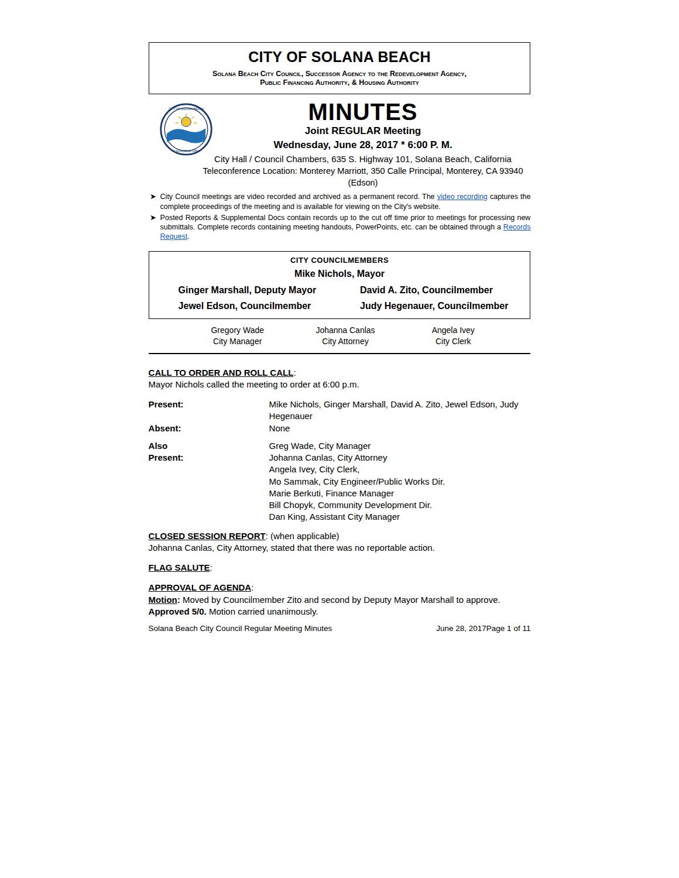CITY OF SOLANA BEACH
Solana Beach City Council, Successor Agency to the Redevelopment Agency,
Public Financing Authority, & Housing Authority
CITY OF SOLANA BEACH CALIFORNIA 1986
MINUTES
Joint REGULAR Meeting
Wednesday, June 28, 2017 * 6:00 P. M.
City Hall / Council Chambers, 635 S. Highway 101, Solana Beach, California
Teleconference Location: Monterey Marriott, 350 Calle Principal, Monterey, CA 93940 (Edson)
➤City Council meetings are video recorded and archived as a permanent record. The video recording captures the complete proceedings of the meeting and is available for viewing on the City's website.
➤Posted Reports & Supplemental Docs contain records up to the cut off time prior to meetings for processing new submittals. Complete records containing meeting handouts, PowerPoints, etc. can be obtained through a Records Request.
CITY COUNCILMEMBERS
Mike Nichols, Mayor
Ginger Marshall, Deputy Mayor
David A. Zito, Councilmember
Jewel Edson, Councilmember
Judy Hegenauer, Councilmember
Gregory Wade
City Manager
Johanna Canlas
City Attorney
Angela Ivey
City Clerk
CALL TO ORDER AND ROLL CALL
:
Mayor Nichols called the meeting to order at 6:00 p.m.
| Present: | Mike Nichols, Ginger Marshall, David A. Zito, Jewel Edson, Judy Hegenauer |
| Absent: | None |
| Also Present: | Greg Wade, City Manager Johanna Canlas, City Attorney Angela Ivey, City Clerk, Mo Sammak, City Engineer/Public Works Dir. Marie Berkuti, Finance Manager Bill Chopyk, Community Development Dir. Dan King, Assistant City Manager |
CLOSED SESSION REPORT
: (when applicable)
Johanna Canlas, City Attorney, stated that there was no reportable action.
FLAG SALUTE
:
APPROVAL OF AGENDA
:
Motion: Moved by Councilmember Zito and second by Deputy Mayor Marshall to approve.
Approved 5/0. Motion carried unanimously.
Solana Beach City Council Regular Meeting Minutes
June 28, 2017
Page 1 of 11